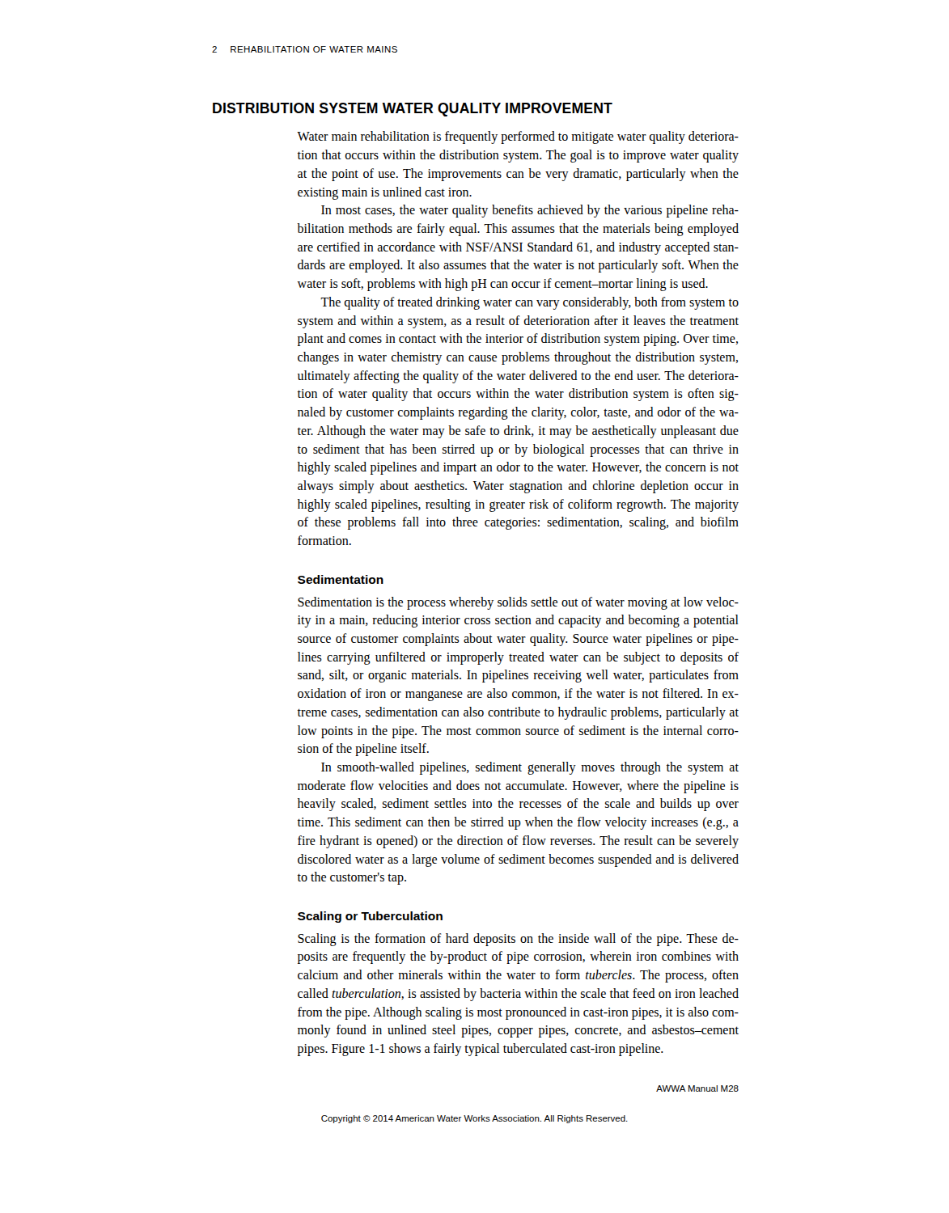2 REHABILITATION OF WATER MAINS
DISTRIBUTION SYSTEM WATER QUALITY IMPROVEMENT
Water main rehabilitation is frequently performed to mitigate water quality deterioration that occurs within the distribution system. The goal is to improve water quality at the point of use. The improvements can be very dramatic, particularly when the existing main is unlined cast iron.
In most cases, the water quality benefits achieved by the various pipeline rehabilitation methods are fairly equal. This assumes that the materials being employed are certified in accordance with NSF/ANSI Standard 61, and industry accepted standards are employed. It also assumes that the water is not particularly soft. When the water is soft, problems with high pH can occur if cement–mortar lining is used.
The quality of treated drinking water can vary considerably, both from system to system and within a system, as a result of deterioration after it leaves the treatment plant and comes in contact with the interior of distribution system piping. Over time, changes in water chemistry can cause problems throughout the distribution system, ultimately affecting the quality of the water delivered to the end user. The deterioration of water quality that occurs within the water distribution system is often signaled by customer complaints regarding the clarity, color, taste, and odor of the water. Although the water may be safe to drink, it may be aesthetically unpleasant due to sediment that has been stirred up or by biological processes that can thrive in highly scaled pipelines and impart an odor to the water. However, the concern is not always simply about aesthetics. Water stagnation and chlorine depletion occur in highly scaled pipelines, resulting in greater risk of coliform regrowth. The majority of these problems fall into three categories: sedimentation, scaling, and biofilm formation.
Sedimentation
Sedimentation is the process whereby solids settle out of water moving at low velocity in a main, reducing interior cross section and capacity and becoming a potential source of customer complaints about water quality. Source water pipelines or pipelines carrying unfiltered or improperly treated water can be subject to deposits of sand, silt, or organic materials. In pipelines receiving well water, particulates from oxidation of iron or manganese are also common, if the water is not filtered. In extreme cases, sedimentation can also contribute to hydraulic problems, particularly at low points in the pipe. The most common source of sediment is the internal corrosion of the pipeline itself.
In smooth-walled pipelines, sediment generally moves through the system at moderate flow velocities and does not accumulate. However, where the pipeline is heavily scaled, sediment settles into the recesses of the scale and builds up over time. This sediment can then be stirred up when the flow velocity increases (e.g., a fire hydrant is opened) or the direction of flow reverses. The result can be severely discolored water as a large volume of sediment becomes suspended and is delivered to the customer's tap.
Scaling or Tuberculation
Scaling is the formation of hard deposits on the inside wall of the pipe. These deposits are frequently the by-product of pipe corrosion, wherein iron combines with calcium and other minerals within the water to form tubercles. The process, often called tuberculation, is assisted by bacteria within the scale that feed on iron leached from the pipe. Although scaling is most pronounced in cast-iron pipes, it is also commonly found in unlined steel pipes, copper pipes, concrete, and asbestos–cement pipes. Figure 1-1 shows a fairly typical tuberculated cast-iron pipeline.
AWWA Manual M28
Copyright © 2014 American Water Works Association. All Rights Reserved.